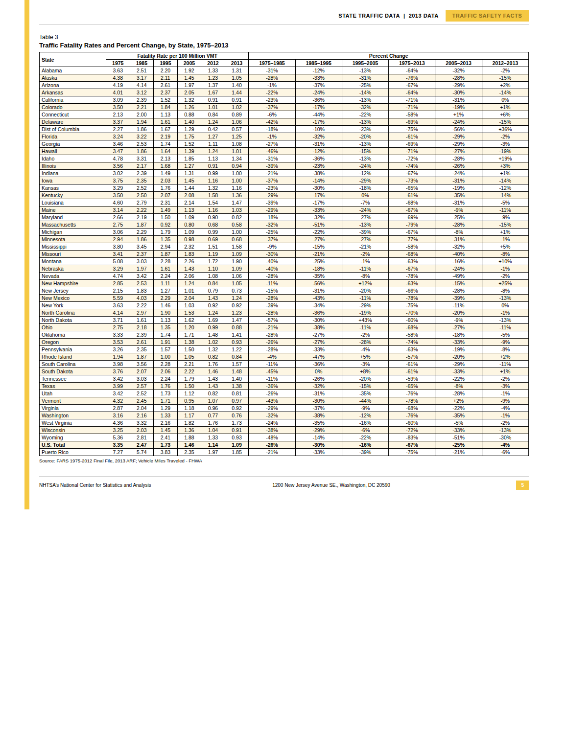STATE TRAFFIC DATA | 2013 DATA TRAFFIC SAFETY FACTS
Table 3
Traffic Fatality Rates and Percent Change, by State, 1975–2013
| State | Fatality Rate per 100 Million VMT | Percent Change |
| --- | --- | --- |
| 1975 | 1985 | 1995 | 2005 | 2012 | 2013 | 1975–1985 | 1985–1995 | 1995–2005 | 1975–2013 | 2005–2013 | 2012–2013 |
| Alabama | 3.63 | 2.51 | 2.20 | 1.92 | 1.33 | 1.31 | -31% | -12% | -13% | -64% | -32% | -2% |
| Alaska | 4.38 | 3.17 | 2.11 | 1.45 | 1.23 | 1.05 | -28% | -33% | -31% | -76% | -28% | -15% |
| Arizona | 4.19 | 4.14 | 2.61 | 1.97 | 1.37 | 1.40 | -1% | -37% | -25% | -67% | -29% | +2% |
| Arkansas | 4.01 | 3.12 | 2.37 | 2.05 | 1.67 | 1.44 | -22% | -24% | -14% | -64% | -30% | -14% |
| California | 3.09 | 2.39 | 1.52 | 1.32 | 0.91 | 0.91 | -23% | -36% | -13% | -71% | -31% | 0% |
| Colorado | 3.50 | 2.21 | 1.84 | 1.26 | 1.01 | 1.02 | -37% | -17% | -32% | -71% | -19% | +1% |
| Connecticut | 2.13 | 2.00 | 1.13 | 0.88 | 0.84 | 0.89 | -6% | -44% | -22% | -58% | +1% | +6% |
| Delaware | 3.37 | 1.94 | 1.61 | 1.40 | 1.24 | 1.06 | -42% | -17% | -13% | -69% | -24% | -15% |
| Dist of Columbia | 2.27 | 1.86 | 1.67 | 1.29 | 0.42 | 0.57 | -18% | -10% | -23% | -75% | -56% | +36% |
| Florida | 3.24 | 3.22 | 2.19 | 1.75 | 1.27 | 1.25 | -1% | -32% | -20% | -61% | -29% | -2% |
| Georgia | 3.46 | 2.53 | 1.74 | 1.52 | 1.11 | 1.08 | -27% | -31% | -13% | -69% | -29% | -3% |
| Hawaii | 3.47 | 1.86 | 1.64 | 1.39 | 1.24 | 1.01 | -46% | -12% | -15% | -71% | -27% | -19% |
| Idaho | 4.78 | 3.31 | 2.13 | 1.85 | 1.13 | 1.34 | -31% | -36% | -13% | -72% | -28% | +19% |
| Illinois | 3.56 | 2.17 | 1.68 | 1.27 | 0.91 | 0.94 | -39% | -23% | -24% | -74% | -26% | +3% |
| Indiana | 3.02 | 2.39 | 1.49 | 1.31 | 0.99 | 1.00 | -21% | -38% | -12% | -67% | -24% | +1% |
| Iowa | 3.75 | 2.35 | 2.03 | 1.45 | 1.16 | 1.00 | -37% | -14% | -29% | -73% | -31% | -14% |
| Kansas | 3.29 | 2.52 | 1.76 | 1.44 | 1.32 | 1.16 | -23% | -30% | -18% | -65% | -19% | -12% |
| Kentucky | 3.50 | 2.50 | 2.07 | 2.08 | 1.58 | 1.36 | -29% | -17% | 0% | -61% | -35% | -14% |
| Louisiana | 4.60 | 2.79 | 2.31 | 2.14 | 1.54 | 1.47 | -39% | -17% | -7% | -68% | -31% | -5% |
| Maine | 3.14 | 2.22 | 1.49 | 1.13 | 1.16 | 1.03 | -29% | -33% | -24% | -67% | -9% | -11% |
| Maryland | 2.66 | 2.19 | 1.50 | 1.09 | 0.90 | 0.82 | -18% | -32% | -27% | -69% | -25% | -9% |
| Massachusetts | 2.75 | 1.87 | 0.92 | 0.80 | 0.68 | 0.58 | -32% | -51% | -13% | -79% | -28% | -15% |
| Michigan | 3.06 | 2.29 | 1.79 | 1.09 | 0.99 | 1.00 | -25% | -22% | -39% | -67% | -8% | +1% |
| Minnesota | 2.94 | 1.86 | 1.35 | 0.98 | 0.69 | 0.68 | -37% | -27% | -27% | -77% | -31% | -1% |
| Mississippi | 3.80 | 3.45 | 2.94 | 2.32 | 1.51 | 1.58 | -9% | -15% | -21% | -58% | -32% | +5% |
| Missouri | 3.41 | 2.37 | 1.87 | 1.83 | 1.19 | 1.09 | -30% | -21% | -2% | -68% | -40% | -8% |
| Montana | 5.08 | 3.03 | 2.28 | 2.26 | 1.72 | 1.90 | -40% | -25% | -1% | -63% | -16% | +10% |
| Nebraska | 3.29 | 1.97 | 1.61 | 1.43 | 1.10 | 1.09 | -40% | -18% | -11% | -67% | -24% | -1% |
| Nevada | 4.74 | 3.42 | 2.24 | 2.06 | 1.08 | 1.06 | -28% | -35% | -8% | -78% | -49% | -2% |
| New Hampshire | 2.85 | 2.53 | 1.11 | 1.24 | 0.84 | 1.05 | -11% | -56% | +12% | -63% | -15% | +25% |
| New Jersey | 2.15 | 1.83 | 1.27 | 1.01 | 0.79 | 0.73 | -15% | -31% | -20% | -66% | -28% | -8% |
| New Mexico | 5.59 | 4.03 | 2.29 | 2.04 | 1.43 | 1.24 | -28% | -43% | -11% | -78% | -39% | -13% |
| New York | 3.63 | 2.22 | 1.46 | 1.03 | 0.92 | 0.92 | -39% | -34% | -29% | -75% | -11% | 0% |
| North Carolina | 4.14 | 2.97 | 1.90 | 1.53 | 1.24 | 1.23 | -28% | -36% | -19% | -70% | -20% | -1% |
| North Dakota | 3.71 | 1.61 | 1.13 | 1.62 | 1.69 | 1.47 | -57% | -30% | +43% | -60% | -9% | -13% |
| Ohio | 2.75 | 2.18 | 1.35 | 1.20 | 0.99 | 0.88 | -21% | -38% | -11% | -68% | -27% | -11% |
| Oklahoma | 3.33 | 2.39 | 1.74 | 1.71 | 1.48 | 1.41 | -28% | -27% | -2% | -58% | -18% | -5% |
| Oregon | 3.53 | 2.61 | 1.91 | 1.38 | 1.02 | 0.93 | -26% | -27% | -28% | -74% | -33% | -9% |
| Pennsylvania | 3.26 | 2.35 | 1.57 | 1.50 | 1.32 | 1.22 | -28% | -33% | -4% | -63% | -19% | -8% |
| Rhode Island | 1.94 | 1.87 | 1.00 | 1.05 | 0.82 | 0.84 | -4% | -47% | +5% | -57% | -20% | +2% |
| South Carolina | 3.98 | 3.56 | 2.28 | 2.21 | 1.76 | 1.57 | -11% | -36% | -3% | -61% | -29% | -11% |
| South Dakota | 3.76 | 2.07 | 2.06 | 2.22 | 1.46 | 1.48 | -45% | 0% | +8% | -61% | -33% | +1% |
| Tennessee | 3.42 | 3.03 | 2.24 | 1.79 | 1.43 | 1.40 | -11% | -26% | -20% | -59% | -22% | -2% |
| Texas | 3.99 | 2.57 | 1.76 | 1.50 | 1.43 | 1.38 | -36% | -32% | -15% | -65% | -8% | -3% |
| Utah | 3.42 | 2.52 | 1.73 | 1.12 | 0.82 | 0.81 | -26% | -31% | -35% | -76% | -28% | -1% |
| Vermont | 4.32 | 2.45 | 1.71 | 0.95 | 1.07 | 0.97 | -43% | -30% | -44% | -78% | +2% | -9% |
| Virginia | 2.87 | 2.04 | 1.29 | 1.18 | 0.96 | 0.92 | -29% | -37% | -9% | -68% | -22% | -4% |
| Washington | 3.16 | 2.16 | 1.33 | 1.17 | 0.77 | 0.76 | -32% | -38% | -12% | -76% | -35% | -1% |
| West Virginia | 4.36 | 3.32 | 2.16 | 1.82 | 1.76 | 1.73 | -24% | -35% | -16% | -60% | -5% | -2% |
| Wisconsin | 3.25 | 2.03 | 1.45 | 1.36 | 1.04 | 0.91 | -38% | -29% | -6% | -72% | -33% | -13% |
| Wyoming | 5.36 | 2.81 | 2.41 | 1.88 | 1.33 | 0.93 | -48% | -14% | -22% | -83% | -51% | -30% |
| U.S. Total | 3.35 | 2.47 | 1.73 | 1.46 | 1.14 | 1.09 | -26% | -30% | -16% | -67% | -25% | -4% |
| Puerto Rico | 7.27 | 5.74 | 3.83 | 2.35 | 1.97 | 1.85 | -21% | -33% | -39% | -75% | -21% | -6% |
Source: FARS 1975-2012 Final File, 2013 ARF; Vehicle Miles Traveled - FHWA
NHTSA’s National Center for Statistics and Analysis 1200 New Jersey Avenue SE., Washington, DC 20590 5